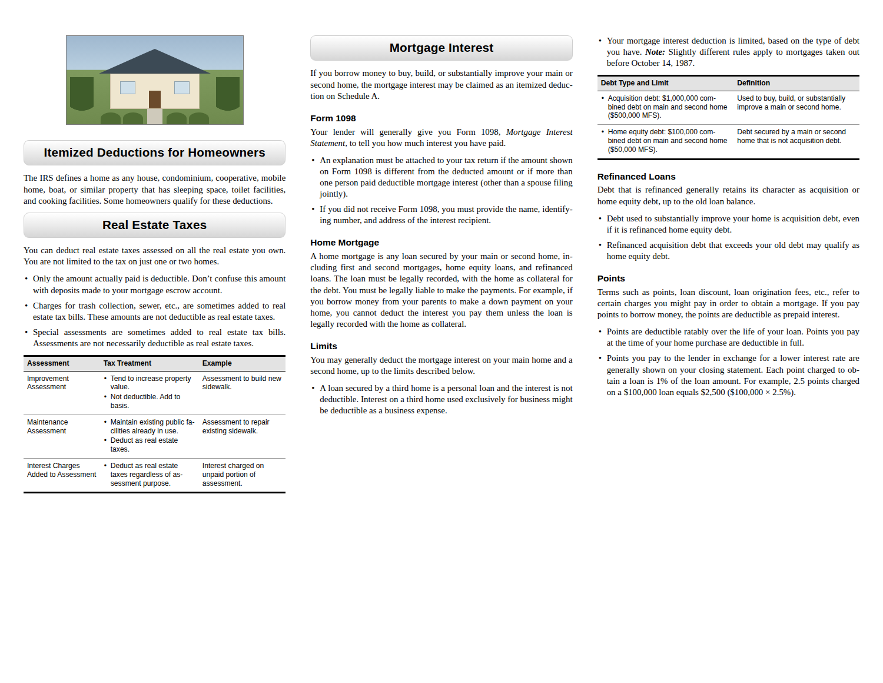Itemized Deductions for Homeowners
The IRS defines a home as any house, condominium, cooperative, mobile home, boat, or similar property that has sleeping space, toilet facilities, and cooking facilities. Some homeowners qualify for these deductions.
Real Estate Taxes
You can deduct real estate taxes assessed on all the real estate you own. You are not limited to the tax on just one or two homes.
Only the amount actually paid is deductible. Don’t confuse this amount with deposits made to your mortgage escrow account.
Charges for trash collection, sewer, etc., are sometimes added to real estate tax bills. These amounts are not deductible as real estate taxes.
Special assessments are sometimes added to real estate tax bills. Assessments are not necessarily deductible as real estate taxes.
| Assessment | Tax Treatment | Example |
| --- | --- | --- |
| Improvement Assessment | Tend to increase property value. Not deductible. Add to basis. | Assessment to build new sidewalk. |
| Maintenance Assessment | Maintain existing public facilities already in use. Deduct as real estate taxes. | Assessment to repair existing sidewalk. |
| Interest Charges Added to Assessment | Deduct as real estate taxes regardless of assessment purpose. | Interest charged on unpaid portion of assessment. |
Mortgage Interest
If you borrow money to buy, build, or substantially improve your main or second home, the mortgage interest may be claimed as an itemized deduction on Schedule A.
Form 1098
Your lender will generally give you Form 1098, Mortgage Interest Statement, to tell you how much interest you have paid.
An explanation must be attached to your tax return if the amount shown on Form 1098 is different from the deducted amount or if more than one person paid deductible mortgage interest (other than a spouse filing jointly).
If you did not receive Form 1098, you must provide the name, identifying number, and address of the interest recipient.
Home Mortgage
A home mortgage is any loan secured by your main or second home, including first and second mortgages, home equity loans, and refinanced loans. The loan must be legally recorded, with the home as collateral for the debt. You must be legally liable to make the payments. For example, if you borrow money from your parents to make a down payment on your home, you cannot deduct the interest you pay them unless the loan is legally recorded with the home as collateral.
Limits
You may generally deduct the mortgage interest on your main home and a second home, up to the limits described below.
A loan secured by a third home is a personal loan and the interest is not deductible. Interest on a third home used exclusively for business might be deductible as a business expense.
Your mortgage interest deduction is limited, based on the type of debt you have. Note: Slightly different rules apply to mortgages taken out before October 14, 1987.
| Debt Type and Limit | Definition |
| --- | --- |
| Acquisition debt: $1,000,000 combined debt on main and second home ($500,000 MFS). | Used to buy, build, or substantially improve a main or second home. |
| Home equity debt: $100,000 combined debt on main and second home ($50,000 MFS). | Debt secured by a main or second home that is not acquisition debt. |
Refinanced Loans
Debt that is refinanced generally retains its character as acquisition or home equity debt, up to the old loan balance.
Debt used to substantially improve your home is acquisition debt, even if it is refinanced home equity debt.
Refinanced acquisition debt that exceeds your old debt may qualify as home equity debt.
Points
Terms such as points, loan discount, loan origination fees, etc., refer to certain charges you might pay in order to obtain a mortgage. If you pay points to borrow money, the points are deductible as prepaid interest.
Points are deductible ratably over the life of your loan. Points you pay at the time of your home purchase are deductible in full.
Points you pay to the lender in exchange for a lower interest rate are generally shown on your closing statement. Each point charged to obtain a loan is 1% of the loan amount. For example, 2.5 points charged on a $100,000 loan equals $2,500 ($100,000 × 2.5%).